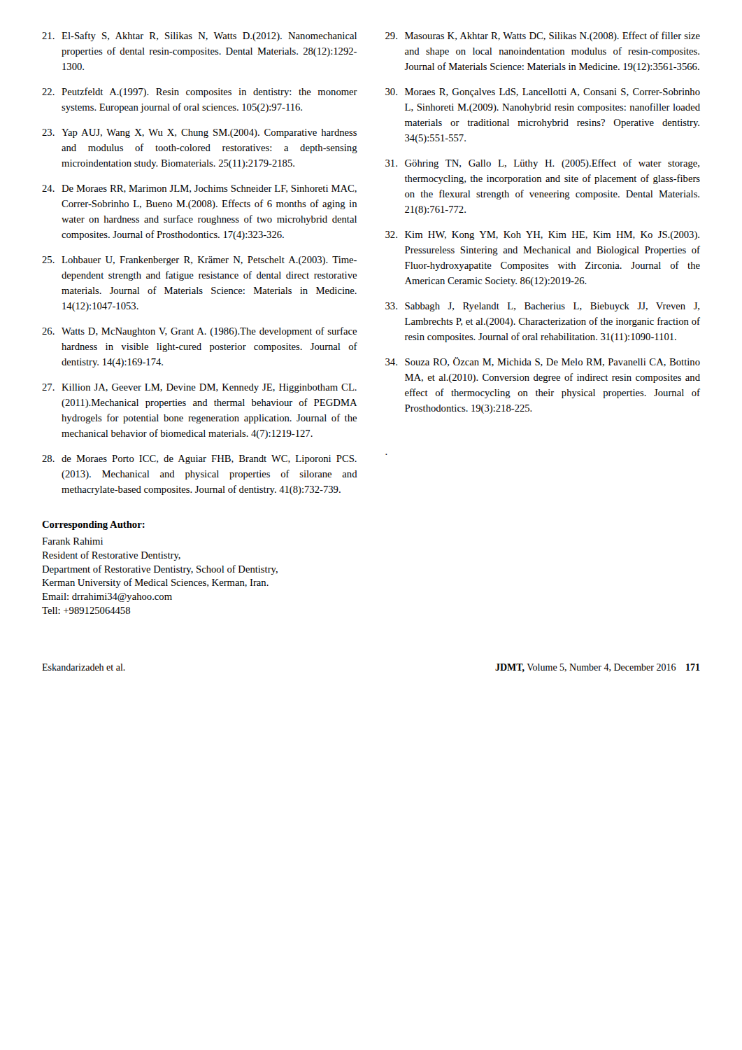21. El-Safty S, Akhtar R, Silikas N, Watts D.(2012). Nanomechanical properties of dental resin-composites. Dental Materials. 28(12):1292-1300.
22. Peutzfeldt A.(1997). Resin composites in dentistry: the monomer systems. European journal of oral sciences. 105(2):97-116.
23. Yap AUJ, Wang X, Wu X, Chung SM.(2004). Comparative hardness and modulus of tooth-colored restoratives: a depth-sensing microindentation study. Biomaterials. 25(11):2179-2185.
24. De Moraes RR, Marimon JLM, Jochims Schneider LF, Sinhoreti MAC, Correr-Sobrinho L, Bueno M.(2008). Effects of 6 months of aging in water on hardness and surface roughness of two microhybrid dental composites. Journal of Prosthodontics. 17(4):323-326.
25. Lohbauer U, Frankenberger R, Krämer N, Petschelt A.(2003). Time-dependent strength and fatigue resistance of dental direct restorative materials. Journal of Materials Science: Materials in Medicine. 14(12):1047-1053.
26. Watts D, McNaughton V, Grant A. (1986).The development of surface hardness in visible light-cured posterior composites. Journal of dentistry. 14(4):169-174.
27. Killion JA, Geever LM, Devine DM, Kennedy JE, Higginbotham CL. (2011).Mechanical properties and thermal behaviour of PEGDMA hydrogels for potential bone regeneration application. Journal of the mechanical behavior of biomedical materials. 4(7):1219-127.
28. de Moraes Porto ICC, de Aguiar FHB, Brandt WC, Liporoni PCS.(2013). Mechanical and physical properties of silorane and methacrylate-based composites. Journal of dentistry. 41(8):732-739.
Corresponding Author:
Farank Rahimi
Resident of Restorative Dentistry,
Department of Restorative Dentistry, School of Dentistry,
Kerman University of Medical Sciences, Kerman, Iran.
Email: drrahimi34@yahoo.com
Tell: +989125064458
29. Masouras K, Akhtar R, Watts DC, Silikas N.(2008). Effect of filler size and shape on local nanoindentation modulus of resin-composites. Journal of Materials Science: Materials in Medicine. 19(12):3561-3566.
30. Moraes R, Gonçalves LdS, Lancellotti A, Consani S, Correr-Sobrinho L, Sinhoreti M.(2009). Nanohybrid resin composites: nanofiller loaded materials or traditional microhybrid resins? Operative dentistry. 34(5):551-557.
31. Göhring TN, Gallo L, Lüthy H. (2005).Effect of water storage, thermocycling, the incorporation and site of placement of glass-fibers on the flexural strength of veneering composite. Dental Materials. 21(8):761-772.
32. Kim HW, Kong YM, Koh YH, Kim HE, Kim HM, Ko JS.(2003). Pressureless Sintering and Mechanical and Biological Properties of Fluor-hydroxyapatite Composites with Zirconia. Journal of the American Ceramic Society. 86(12):2019-26.
33. Sabbagh J, Ryelandt L, Bacherius L, Biebuyck JJ, Vreven J, Lambrechts P, et al.(2004). Characterization of the inorganic fraction of resin composites. Journal of oral rehabilitation. 31(11):1090-1101.
34. Souza RO, Özcan M, Michida S, De Melo RM, Pavanelli CA, Bottino MA, et al.(2010). Conversion degree of indirect resin composites and effect of thermocycling on their physical properties. Journal of Prosthodontics. 19(3):218-225.
.
Eskandarizadeh et al.
JDMT, Volume 5, Number 4, December 2016 171